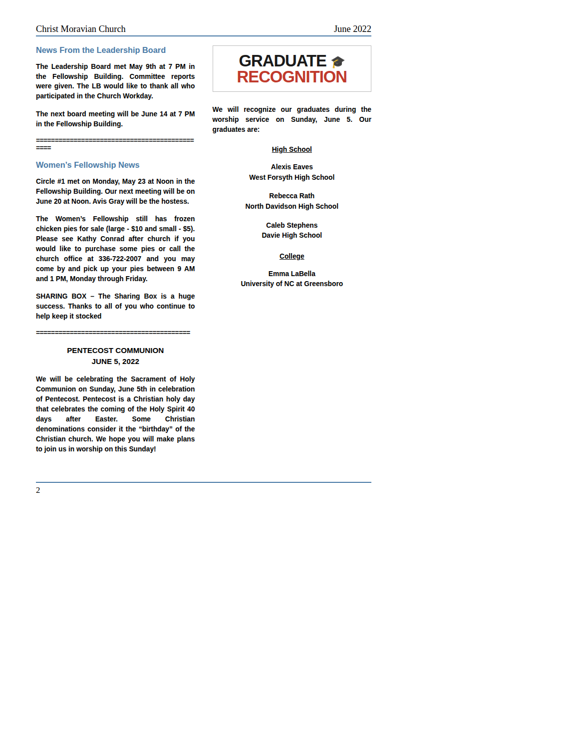Christ Moravian Church June 2022
News From the Leadership Board
The Leadership Board met May 9th at 7 PM in the Fellowship Building. Committee reports were given. The LB would like to thank all who participated in the Church Workday.
The next board meeting will be June 14 at 7 PM in the Fellowship Building.
==============================================
Women’s Fellowship News
Circle #1 met on Monday, May 23 at Noon in the Fellowship Building. Our next meeting will be on June 20 at Noon. Avis Gray will be the hostess.
The Women’s Fellowship still has frozen chicken pies for sale (large - $10 and small - $5). Please see Kathy Conrad after church if you would like to purchase some pies or call the church office at 336-722-2007 and you may come by and pick up your pies between 9 AM and 1 PM, Monday through Friday.
SHARING BOX – The Sharing Box is a huge success. Thanks to all of you who continue to help keep it stocked
=========================================
PENTECOST COMMUNION
JUNE 5, 2022
We will be celebrating the Sacrament of Holy Communion on Sunday, June 5th in celebration of Pentecost. Pentecost is a Christian holy day that celebrates the coming of the Holy Spirit 40 days after Easter. Some Christian denominations consider it the “birthday” of the Christian church. We hope you will make plans to join us in worship on this Sunday!
GRADUATE 🎓
RECOGNITION
We will recognize our graduates during the worship service on Sunday, June 5. Our graduates are:
High School
Alexis Eaves
West Forsyth High School
Rebecca Rath
North Davidson High School
Caleb Stephens
Davie High School
College
Emma LaBella
University of NC at Greensboro
2